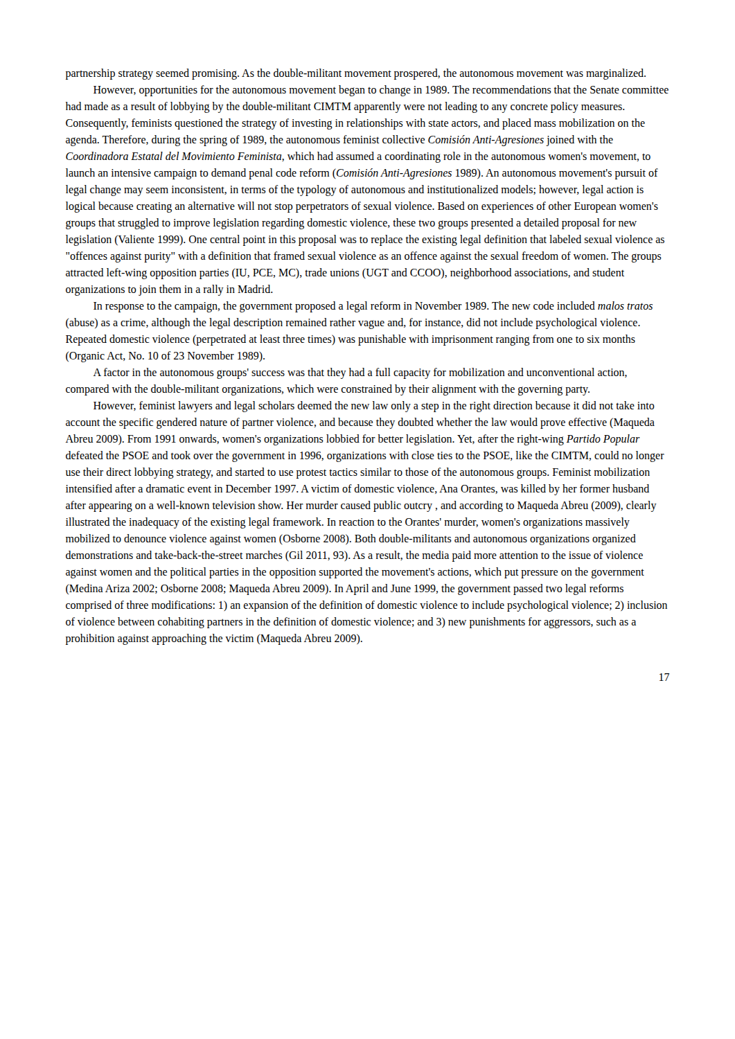partnership strategy seemed promising. As the double-militant movement prospered, the autonomous movement was marginalized.
However, opportunities for the autonomous movement began to change in 1989. The recommendations that the Senate committee had made as a result of lobbying by the double-militant CIMTM apparently were not leading to any concrete policy measures. Consequently, feminists questioned the strategy of investing in relationships with state actors, and placed mass mobilization on the agenda. Therefore, during the spring of 1989, the autonomous feminist collective Comisión Anti-Agresiones joined with the Coordinadora Estatal del Movimiento Feminista, which had assumed a coordinating role in the autonomous women's movement, to launch an intensive campaign to demand penal code reform (Comisión Anti-Agresiones 1989). An autonomous movement's pursuit of legal change may seem inconsistent, in terms of the typology of autonomous and institutionalized models; however, legal action is logical because creating an alternative will not stop perpetrators of sexual violence. Based on experiences of other European women's groups that struggled to improve legislation regarding domestic violence, these two groups presented a detailed proposal for new legislation (Valiente 1999). One central point in this proposal was to replace the existing legal definition that labeled sexual violence as "offences against purity" with a definition that framed sexual violence as an offence against the sexual freedom of women. The groups attracted left-wing opposition parties (IU, PCE, MC), trade unions (UGT and CCOO), neighborhood associations, and student organizations to join them in a rally in Madrid.
In response to the campaign, the government proposed a legal reform in November 1989. The new code included malos tratos (abuse) as a crime, although the legal description remained rather vague and, for instance, did not include psychological violence. Repeated domestic violence (perpetrated at least three times) was punishable with imprisonment ranging from one to six months (Organic Act, No. 10 of 23 November 1989).
A factor in the autonomous groups' success was that they had a full capacity for mobilization and unconventional action, compared with the double-militant organizations, which were constrained by their alignment with the governing party.
However, feminist lawyers and legal scholars deemed the new law only a step in the right direction because it did not take into account the specific gendered nature of partner violence, and because they doubted whether the law would prove effective (Maqueda Abreu 2009). From 1991 onwards, women's organizations lobbied for better legislation. Yet, after the right-wing Partido Popular defeated the PSOE and took over the government in 1996, organizations with close ties to the PSOE, like the CIMTM, could no longer use their direct lobbying strategy, and started to use protest tactics similar to those of the autonomous groups. Feminist mobilization intensified after a dramatic event in December 1997. A victim of domestic violence, Ana Orantes, was killed by her former husband after appearing on a well-known television show. Her murder caused public outcry , and according to Maqueda Abreu (2009), clearly illustrated the inadequacy of the existing legal framework. In reaction to the Orantes' murder, women's organizations massively mobilized to denounce violence against women (Osborne 2008). Both double-militants and autonomous organizations organized demonstrations and take-back-the-street marches (Gil 2011, 93). As a result, the media paid more attention to the issue of violence against women and the political parties in the opposition supported the movement's actions, which put pressure on the government (Medina Ariza 2002; Osborne 2008; Maqueda Abreu 2009). In April and June 1999, the government passed two legal reforms comprised of three modifications: 1) an expansion of the definition of domestic violence to include psychological violence; 2) inclusion of violence between cohabiting partners in the definition of domestic violence; and 3) new punishments for aggressors, such as a prohibition against approaching the victim (Maqueda Abreu 2009).
17